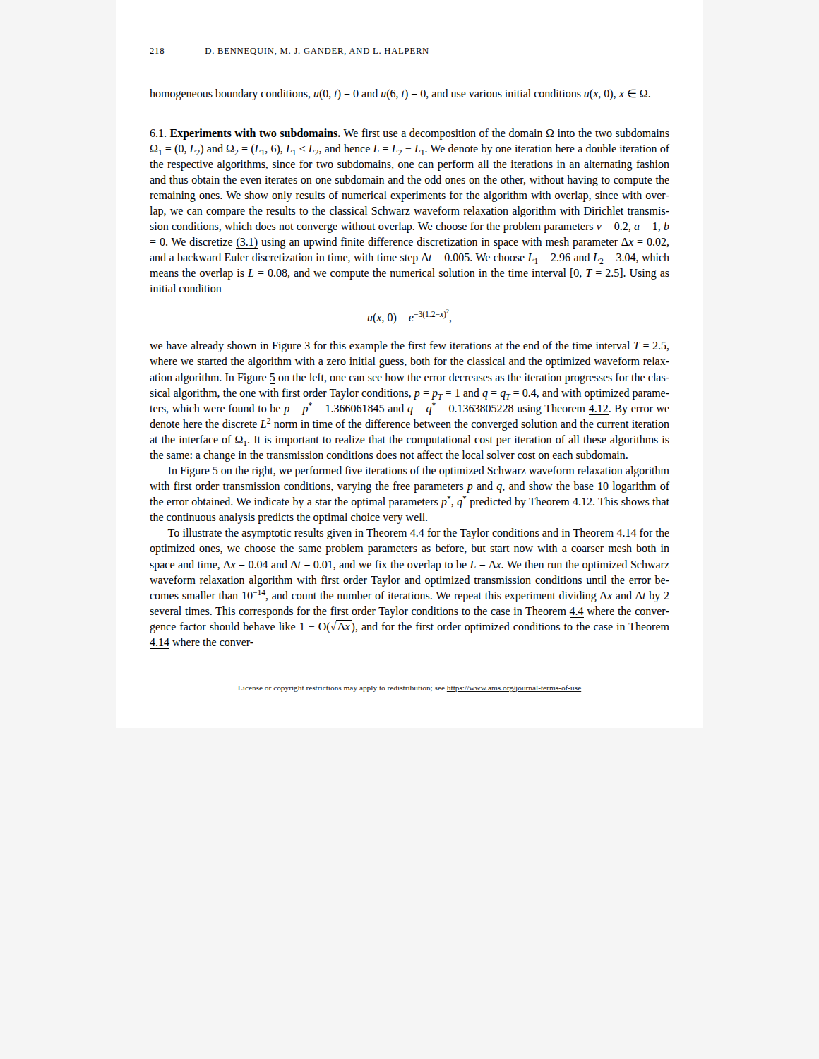218 D. Bennequin, M. J. Gander, and L. Halpern
homogeneous boundary conditions, u(0, t) = 0 and u(6, t) = 0, and use various initial conditions u(x, 0), x ∈ Ω.
6.1. Experiments with two subdomains.
We first use a decomposition of the domain Ω into the two subdomains Ω1 = (0, L2) and Ω2 = (L1, 6), L1 ≤ L2, and hence L = L2 − L1. We denote by one iteration here a double iteration of the respective algorithms, since for two subdomains, one can perform all the iterations in an alternating fashion and thus obtain the even iterates on one subdomain and the odd ones on the other, without having to compute the remaining ones. We show only results of numerical experiments for the algorithm with overlap, since with overlap, we can compare the results to the classical Schwarz waveform relaxation algorithm with Dirichlet transmission conditions, which does not converge without overlap. We choose for the problem parameters ν = 0.2, a = 1, b = 0. We discretize (3.1) using an upwind finite difference discretization in space with mesh parameter Δx = 0.02, and a backward Euler discretization in time, with time step Δt = 0.005. We choose L1 = 2.96 and L2 = 3.04, which means the overlap is L = 0.08, and we compute the numerical solution in the time interval [0, T = 2.5]. Using as initial condition
u(x, 0) = e−3(1.2−x)2,
we have already shown in Figure 3 for this example the first few iterations at the end of the time interval T = 2.5, where we started the algorithm with a zero initial guess, both for the classical and the optimized waveform relaxation algorithm. In Figure 5 on the left, one can see how the error decreases as the iteration progresses for the classical algorithm, the one with first order Taylor conditions, p = pT = 1 and q = qT = 0.4, and with optimized parameters, which were found to be p = p* = 1.366061845 and q = q* = 0.1363805228 using Theorem 4.12. By error we denote here the discrete L2 norm in time of the difference between the converged solution and the current iteration at the interface of Ω1. It is important to realize that the computational cost per iteration of all these algorithms is the same: a change in the transmission conditions does not affect the local solver cost on each subdomain.
In Figure 5 on the right, we performed five iterations of the optimized Schwarz waveform relaxation algorithm with first order transmission conditions, varying the free parameters p and q, and show the base 10 logarithm of the error obtained. We indicate by a star the optimal parameters p*, q* predicted by Theorem 4.12. This shows that the continuous analysis predicts the optimal choice very well.
To illustrate the asymptotic results given in Theorem 4.4 for the Taylor conditions and in Theorem 4.14 for the optimized ones, we choose the same problem parameters as before, but start now with a coarser mesh both in space and time, Δx = 0.04 and Δt = 0.01, and we fix the overlap to be L = Δx. We then run the optimized Schwarz waveform relaxation algorithm with first order Taylor and optimized transmission conditions until the error becomes smaller than 10−14, and count the number of iterations. We repeat this experiment dividing Δx and Δt by 2 several times. This corresponds for the first order Taylor conditions to the case in Theorem 4.4 where the convergence factor should behave like 1 − O(√Δx), and for the first order optimized conditions to the case in Theorem 4.14 where the conver-
License or copyright restrictions may apply to redistribution; see https://www.ams.org/journal-terms-of-use